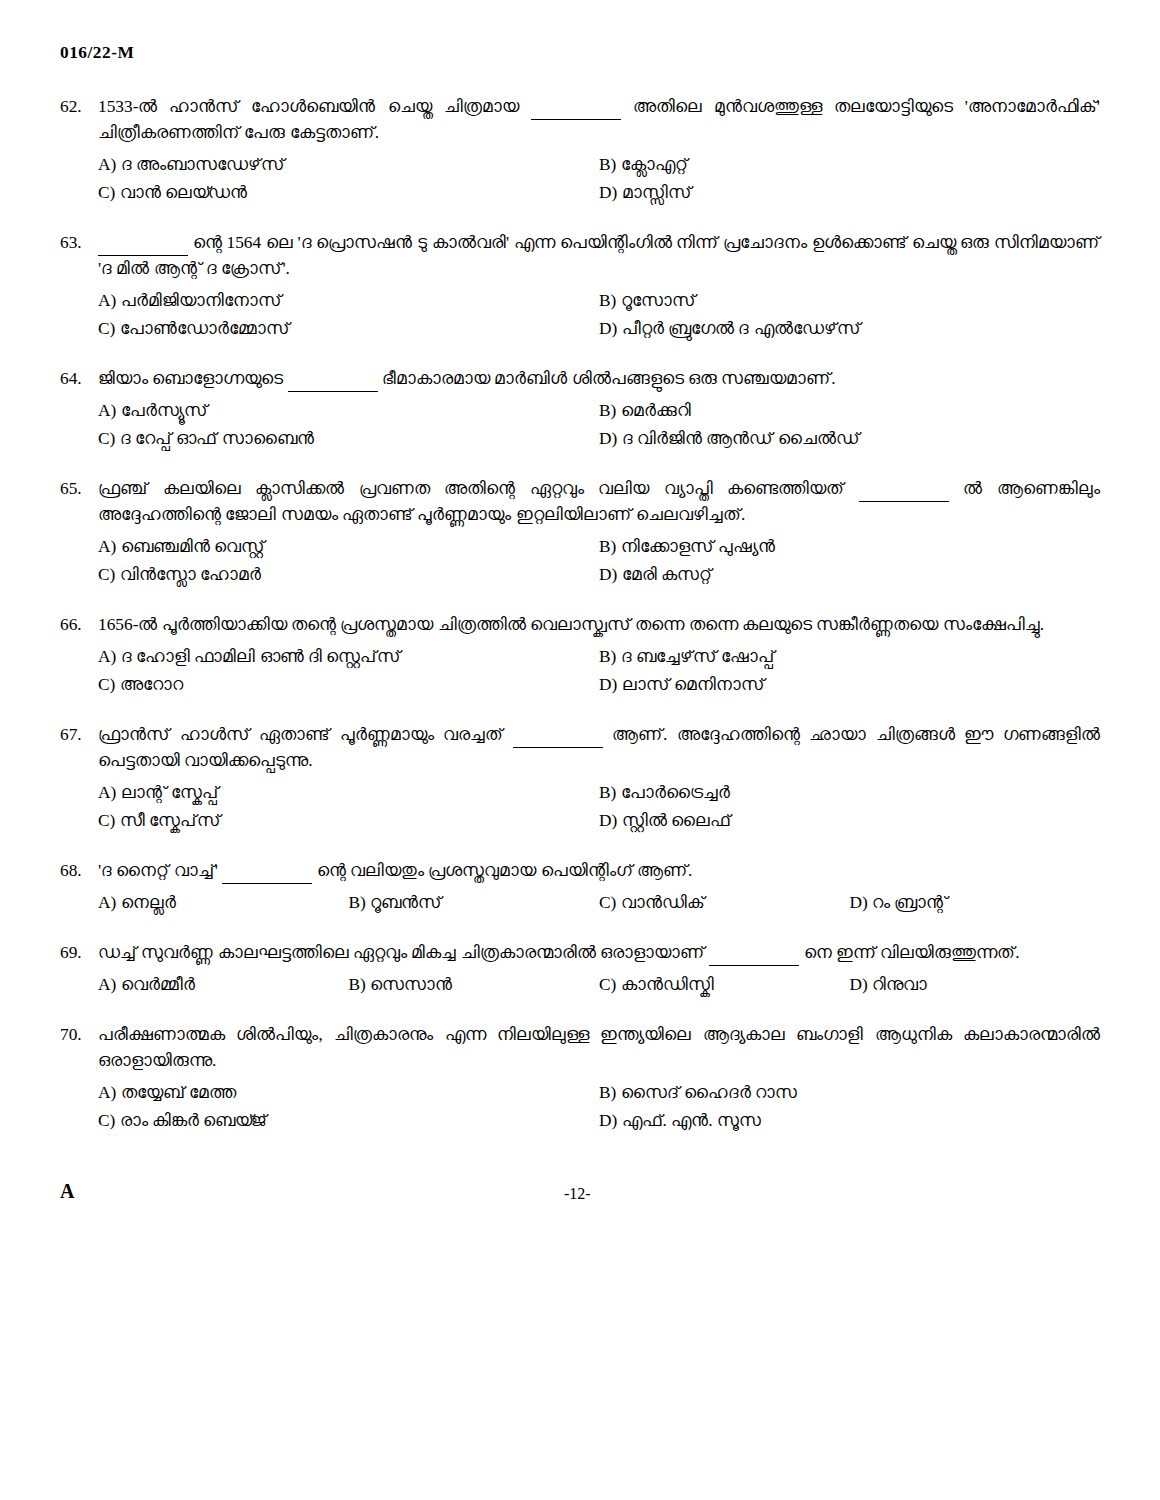016/22-M
62.
1533-ൽ ഹാൻസ് ഹോൾബെയിൻ ചെയ്ത ചിത്രമായ അതിലെ മുൻവശത്തുള്ള തലയോട്ടിയുടെ 'അനാമോർഫിക്' ചിത്രീകരണത്തിന് പേരു കേട്ടതാണ്.
A) ദ അംബാസഡേഴ്‌സ്
B) ക്ലോഎറ്റ്
C) വാൻ ലെയ്ഡൻ
D) മാസ്സിസ്
63.
ന്റെ 1564 ലെ 'ദ പ്രൊസഷൻ ടു കാൽവരി' എന്ന പെയിന്റിംഗിൽ നിന്ന് പ്രചോദനം ഉൾക്കൊണ്ട് ചെയ്ത ഒരു സിനിമയാണ് 'ദ മിൽ ആന്റ് ദ ക്രോസ്'.
A) പർമിജിയാനിനോസ്
B) റൂസോസ്
C) പോൺഡോർമ്മോസ്
D) പീറ്റർ ബ്രുഗേൽ ദ എൽഡേഴ്‌സ്
64.
ജിയാം ബൊളോഗ്നയുടെ ഭീമാകാരമായ മാർബിൾ ശിൽപങ്ങളുടെ ഒരു സഞ്ചയമാണ്.
A) പേർസ്യൂസ്
B) മെർക്കുറി
C) ദ റേപ്പ് ഓഫ് സാബൈൻ
D) ദ വിർജിൻ ആൻഡ് ചൈൽഡ്
65.
ഫ്രഞ്ച് കലയിലെ ക്ലാസിക്കൽ പ്രവണത അതിന്റെ ഏറ്റവും വലിയ വ്യാപ്തി കണ്ടെത്തിയത് ൽ ആണെങ്കിലും അദ്ദേഹത്തിന്റെ ജോലി സമയം ഏതാണ്ട് പൂർണ്ണമായും ഇറ്റലിയിലാണ് ചെലവഴിച്ചത്.
A) ബെഞ്ചമിൻ വെസ്റ്റ്
B) നിക്കോളസ് പുഷ്യൻ
C) വിൻസ്ലോ ഹോമർ
D) മേരി കസറ്റ്
66.
1656-ൽ പൂർത്തിയാക്കിയ തന്റെ പ്രശസ്തമായ ചിത്രത്തിൽ വെലാസ്ക്വസ് തന്നെ തന്നെ കലയുടെ സങ്കീർണ്ണതയെ സംക്ഷേപിച്ചു.
A) ദ ഹോളി ഫാമിലി ഓൺ ദി സ്റ്റെപ്‌സ്
B) ദ ബച്ചേഴ്‌സ് ഷോപ്പ്
C) അറോറ
D) ലാസ് മെനിനാസ്
67.
ഫ്രാൻസ് ഹാൾസ് ഏതാണ്ട് പൂർണ്ണമായും വരച്ചത് ആണ്. അദ്ദേഹത്തിന്റെ ഛായാ ചിത്രങ്ങൾ ഈ ഗണങ്ങളിൽ പെട്ടതായി വായിക്കപ്പെടുന്നു.
A) ലാന്റ് സ്കേപ്പ്
B) പോർട്രൈച്ചർ
C) സീ സ്കേപ്‌സ്
D) സ്റ്റിൽ ലൈഫ്
68.
'ദ നൈറ്റ് വാച്ച്' ന്റെ വലിയതും പ്രശസ്തവുമായ പെയിന്റിംഗ് ആണ്.
A) നെല്ലർ
B) റൂബൻസ്
C) വാൻഡിക്
D) റം ബ്രാന്റ്
69.
ഡച്ച് സുവർണ്ണ കാലഘട്ടത്തിലെ ഏറ്റവും മികച്ച ചിത്രകാരന്മാരിൽ ഒരാളായാണ് നെ ഇന്ന് വിലയിരുത്തുന്നത്.
A) വെർമ്മീർ
B) സെസാൻ
C) കാൻഡിസ്കി
D) റിനുവാ
70.
പരീക്ഷണാത്മക ശിൽപിയും, ചിത്രകാരനും എന്ന നിലയിലുള്ള ഇന്ത്യയിലെ ആദ്യകാല ബംഗാളി ആധുനിക കലാകാരന്മാരിൽ ഒരാളായിരുന്നു.
A) തയ്യേബ് മേത്ത
B) സൈദ് ഹൈദർ റാസ
C) രാം കിങ്കർ ബെയ്ജ്
D) എഫ്. എൻ. സൂസ
A
-12-